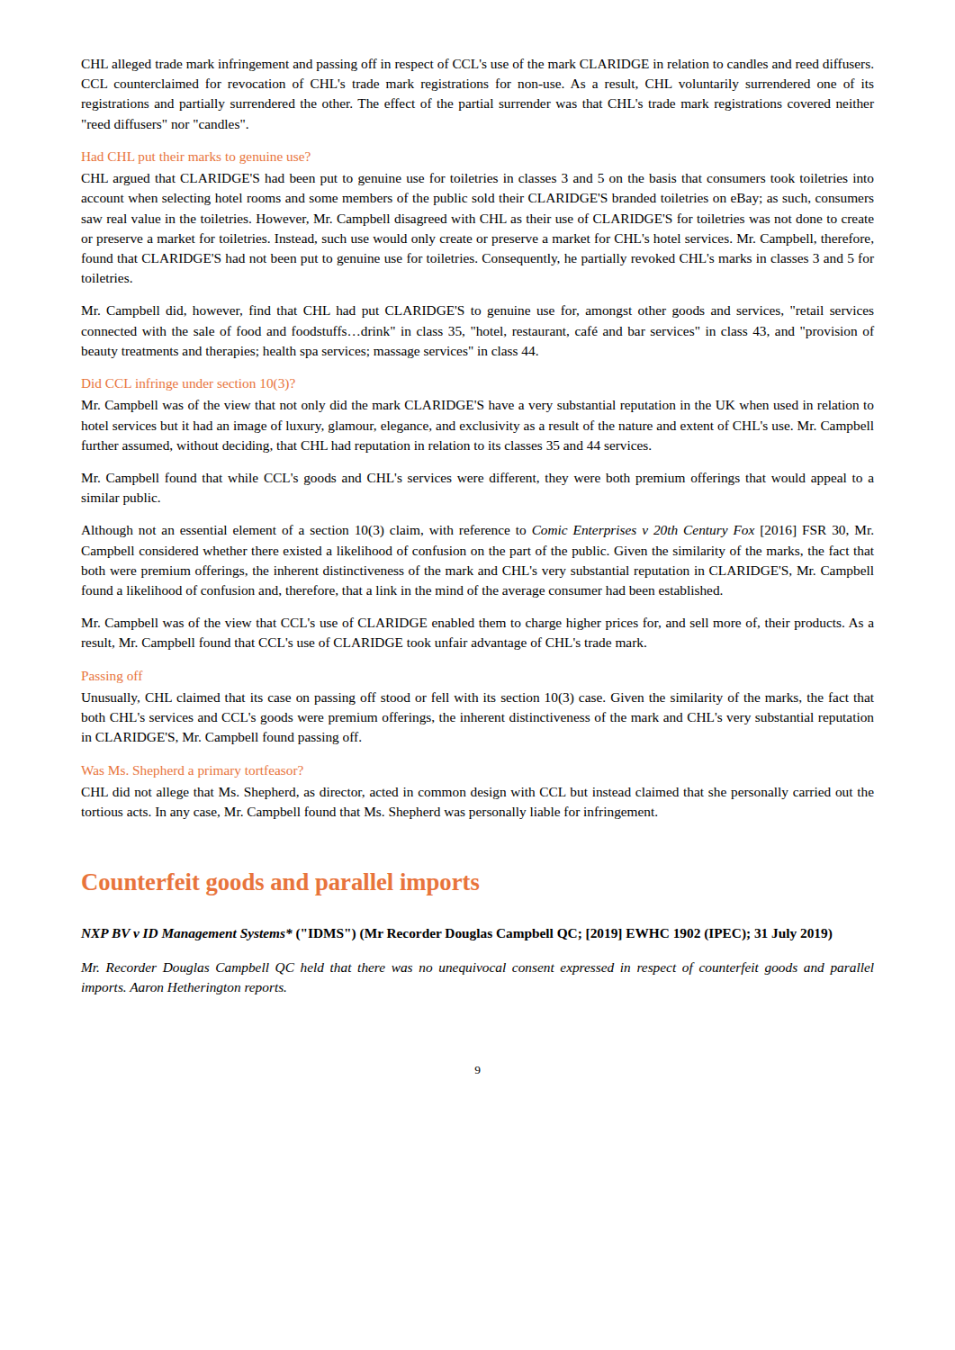CHL alleged trade mark infringement and passing off in respect of CCL's use of the mark CLARIDGE in relation to candles and reed diffusers. CCL counterclaimed for revocation of CHL's trade mark registrations for non-use. As a result, CHL voluntarily surrendered one of its registrations and partially surrendered the other. The effect of the partial surrender was that CHL's trade mark registrations covered neither "reed diffusers" nor "candles".
Had CHL put their marks to genuine use?
CHL argued that CLARIDGE'S had been put to genuine use for toiletries in classes 3 and 5 on the basis that consumers took toiletries into account when selecting hotel rooms and some members of the public sold their CLARIDGE'S branded toiletries on eBay; as such, consumers saw real value in the toiletries. However, Mr. Campbell disagreed with CHL as their use of CLARIDGE'S for toiletries was not done to create or preserve a market for toiletries. Instead, such use would only create or preserve a market for CHL's hotel services. Mr. Campbell, therefore, found that CLARIDGE'S had not been put to genuine use for toiletries. Consequently, he partially revoked CHL's marks in classes 3 and 5 for toiletries.
Mr. Campbell did, however, find that CHL had put CLARIDGE'S to genuine use for, amongst other goods and services, "retail services connected with the sale of food and foodstuffs…drink" in class 35, "hotel, restaurant, café and bar services" in class 43, and "provision of beauty treatments and therapies; health spa services; massage services" in class 44.
Did CCL infringe under section 10(3)?
Mr. Campbell was of the view that not only did the mark CLARIDGE'S have a very substantial reputation in the UK when used in relation to hotel services but it had an image of luxury, glamour, elegance, and exclusivity as a result of the nature and extent of CHL's use. Mr. Campbell further assumed, without deciding, that CHL had reputation in relation to its classes 35 and 44 services.
Mr. Campbell found that while CCL's goods and CHL's services were different, they were both premium offerings that would appeal to a similar public.
Although not an essential element of a section 10(3) claim, with reference to Comic Enterprises v 20th Century Fox [2016] FSR 30, Mr. Campbell considered whether there existed a likelihood of confusion on the part of the public. Given the similarity of the marks, the fact that both were premium offerings, the inherent distinctiveness of the mark and CHL's very substantial reputation in CLARIDGE'S, Mr. Campbell found a likelihood of confusion and, therefore, that a link in the mind of the average consumer had been established.
Mr. Campbell was of the view that CCL's use of CLARIDGE enabled them to charge higher prices for, and sell more of, their products. As a result, Mr. Campbell found that CCL's use of CLARIDGE took unfair advantage of CHL's trade mark.
Passing off
Unusually, CHL claimed that its case on passing off stood or fell with its section 10(3) case. Given the similarity of the marks, the fact that both CHL's services and CCL's goods were premium offerings, the inherent distinctiveness of the mark and CHL's very substantial reputation in CLARIDGE'S, Mr. Campbell found passing off.
Was Ms. Shepherd a primary tortfeasor?
CHL did not allege that Ms. Shepherd, as director, acted in common design with CCL but instead claimed that she personally carried out the tortious acts. In any case, Mr. Campbell found that Ms. Shepherd was personally liable for infringement.
Counterfeit goods and parallel imports
NXP BV v ID Management Systems* ("IDMS") (Mr Recorder Douglas Campbell QC; [2019] EWHC 1902 (IPEC); 31 July 2019)
Mr. Recorder Douglas Campbell QC held that there was no unequivocal consent expressed in respect of counterfeit goods and parallel imports. Aaron Hetherington reports.
9